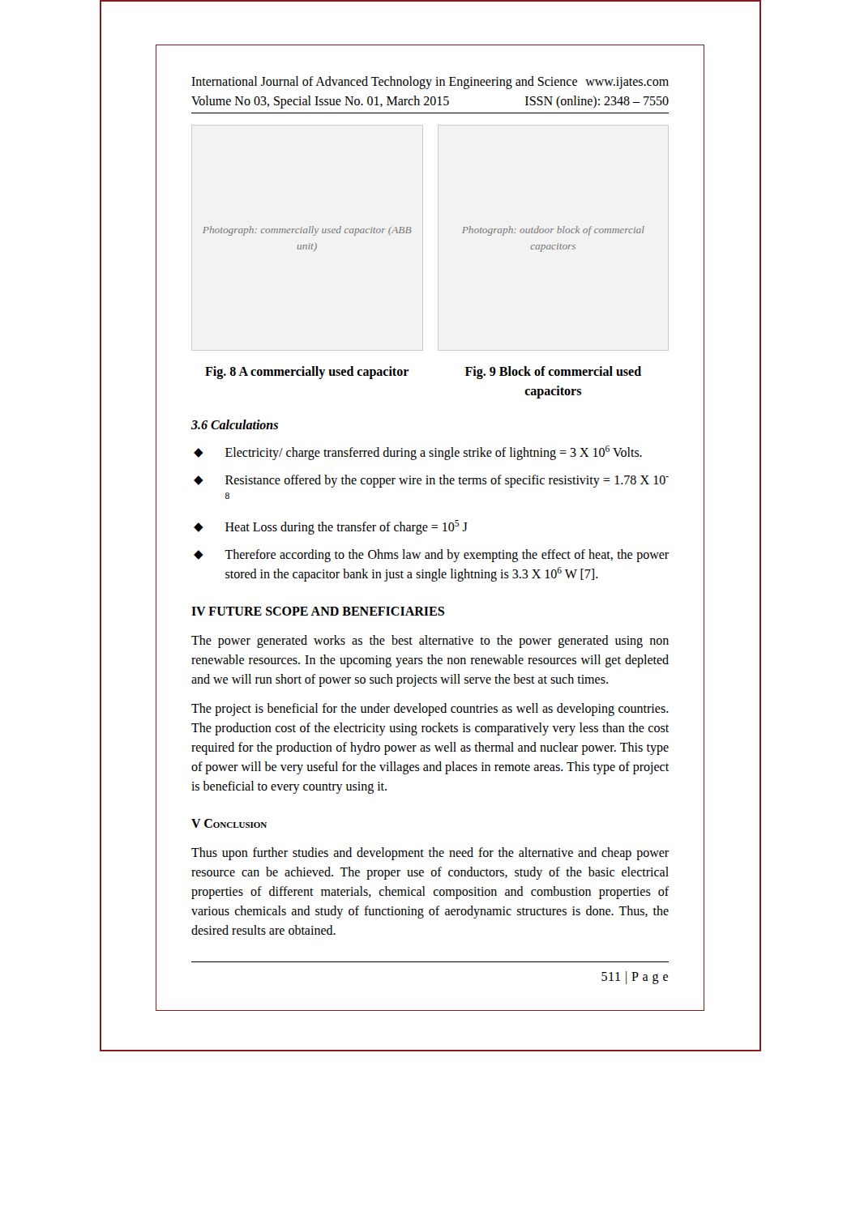International Journal of Advanced Technology in Engineering and Science
www.ijates.com
Volume No 03, Special Issue No. 01, March 2015
ISSN (online): 2348 – 7550
Photograph: commercially used capacitor (ABB unit)
Photograph: outdoor block of commercial capacitors
Fig. 8 A commercially used capacitor
Fig. 9 Block of commercial used capacitors
3.6 Calculations
Electricity/ charge transferred during a single strike of lightning = 3 X 106 Volts.
Resistance offered by the copper wire in the terms of specific resistivity = 1.78 X 10-8
Heat Loss during the transfer of charge = 105 J
Therefore according to the Ohms law and by exempting the effect of heat, the power stored in the capacitor bank in just a single lightning is 3.3 X 106 W [7].
IV FUTURE SCOPE AND BENEFICIARIES
The power generated works as the best alternative to the power generated using non renewable resources. In the upcoming years the non renewable resources will get depleted and we will run short of power so such projects will serve the best at such times.
The project is beneficial for the under developed countries as well as developing countries. The production cost of the electricity using rockets is comparatively very less than the cost required for the production of hydro power as well as thermal and nuclear power. This type of power will be very useful for the villages and places in remote areas. This type of project is beneficial to every country using it.
V Conclusion
Thus upon further studies and development the need for the alternative and cheap power resource can be achieved. The proper use of conductors, study of the basic electrical properties of different materials, chemical composition and combustion properties of various chemicals and study of functioning of aerodynamic structures is done. Thus, the desired results are obtained.
511 | P a g e